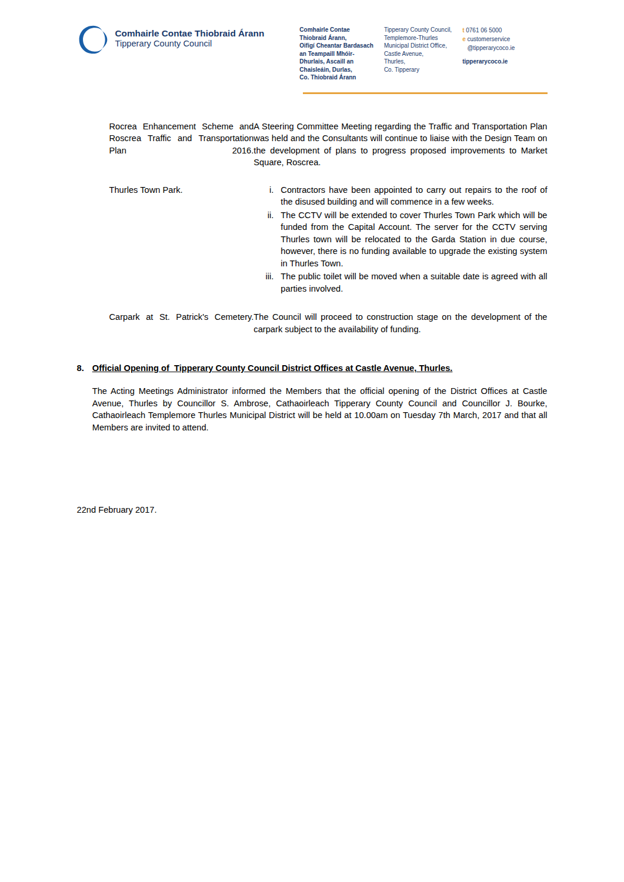Comhairle Contae Thiobraid Árann
Tipperary County Council
Comhairle Contae
Thiobraid Árann,
Oifigí Cheantar Bardasach
an Teampaill Mhóir-
Dhurlais, Ascaill an
Chaisleáin, Durlas,
Co. Thiobraid Árann
Tipperary County Council,
Templemore-Thurles
Municipal District Office,
Castle Avenue,
Thurles,
Co. Tipperary
t 0761 06 5000
e customerservice
@tipperarycoco.ie
tipperarycoco.ie
| Rocrea Enhancement Scheme and Roscrea Traffic and Transportation Plan 2016. | A Steering Committee Meeting regarding the Traffic and Transportation Plan was held and the Consultants will continue to liaise with the Design Team on the development of plans to progress proposed improvements to Market Square, Roscrea. |
| Thurles Town Park. | Contractors have been appointed to carry out repairs to the roof of the disused building and will commence in a few weeks. The CCTV will be extended to cover Thurles Town Park which will be funded from the Capital Account. The server for the CCTV serving Thurles town will be relocated to the Garda Station in due course, however, there is no funding available to upgrade the existing system in Thurles Town. The public toilet will be moved when a suitable date is agreed with all parties involved. |
| Carpark at St. Patrick's Cemetery. | The Council will proceed to construction stage on the development of the carpark subject to the availability of funding. |
8.
Official Opening of Tipperary County Council District Offices at Castle Avenue, Thurles.
The Acting Meetings Administrator informed the Members that the official opening of the District Offices at Castle Avenue, Thurles by Councillor S. Ambrose, Cathaoirleach Tipperary County Council and Councillor J. Bourke, Cathaoirleach Templemore Thurles Municipal District will be held at 10.00am on Tuesday 7th March, 2017 and that all Members are invited to attend.
22nd February 2017.